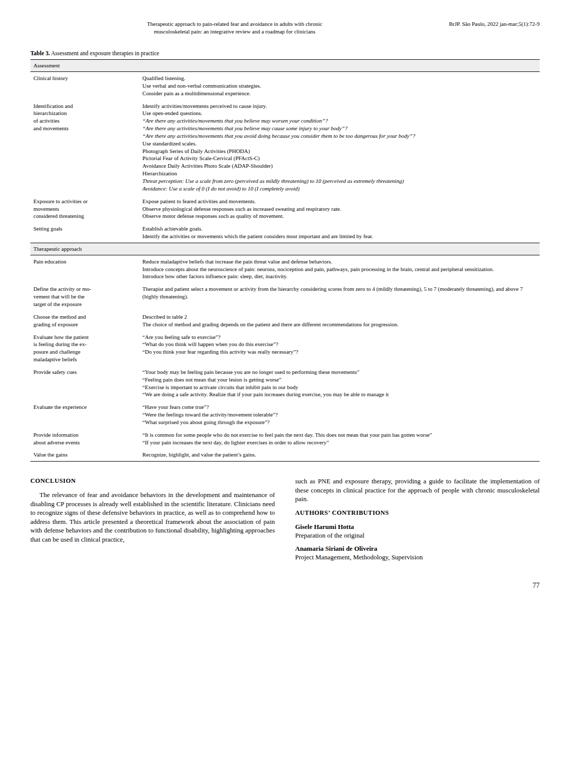Therapeutic approach to pain-related fear and avoidance in adults with chronic
musculoskeletal pain: an integrative review and a roadmap for clinicians
BrJP. São Paulo, 2022 jan-mar;5(1):72-9
Table 3. Assessment and exposure therapies in practice
| Assessment |
| Clinical history | Qualified listening. Use verbal and non-verbal communication strategies. Consider pain as a multidimensional experience. |
| Identification and hierarchization of activities and movements | Identify activities/movements perceived to cause injury. Use open-ended questions. “Are there any activities/movements that you believe may worsen your condition”? “Are there any activities/movements that you believe may cause some injury to your body”? “Are there any activities/movements that you avoid doing because you consider them to be too dangerous for your body”? Use standardized scales. Photograph Series of Daily Activities (PHODA) Pictorial Fear of Activity Scale-Cervical (PFActS-C) Avoidance Daily Activities Photo Scale (ADAP-Shoulder) Hierarchization Threat perception: Use a scale from zero (perceived as mildly threatening) to 10 (perceived as extremely threatening) Avoidance: Use a scale of 0 (I do not avoid) to 10 (I completely avoid) |
| Exposure to activities or movements considered threatening | Expose patient to feared activities and movements. Observe physiological defense responses such as increased sweating and respiratory rate. Observe motor defense responses such as quality of movement. |
| Setting goals | Establish achievable goals. Identify the activities or movements which the patient considers most important and are limited by fear. |
| Therapeutic approach |
| Pain education | Reduce maladaptive beliefs that increase the pain threat value and defense behaviors. Introduce concepts about the neuroscience of pain: neurons, nociception and pain, pathways, pain processing in the brain, central and peripheral sensitization. Introduce how other factors influence pain: sleep, diet, inactivity. |
| Define the activity or mo- vement that will be the target of the exposure | Therapist and patient select a movement or activity from the hierarchy considering scores from zero to 4 (mildly threatening), 5 to 7 (moderately threatening), and above 7 (highly threatening). |
| Choose the method and grading of exposure | Described in table 2 The choice of method and grading depends on the patient and there are different recommendations for progression. |
| Evaluate how the patient is feeling during the ex- posure and challenge maladaptive beliefs | “Are you feeling safe to exercise”? “What do you think will happen when you do this exercise”? “Do you think your fear regarding this activity was really necessary”? |
| Provide safety cues | “Your body may be feeling pain because you are no longer used to performing these movements” “Feeling pain does not mean that your lesion is getting worse” “Exercise is important to activate circuits that inhibit pain in our body “We are doing a safe activity. Realize that if your pain increases during exercise, you may be able to manage it |
| Evaluate the experience | “Have your fears come true”? “Were the feelings toward the activity/movement tolerable”? “What surprised you about going through the exposure”? |
| Provide information about adverse events | “It is common for some people who do not exercise to feel pain the next day. This does not mean that your pain has gotten worse” “If your pain increases the next day, do lighter exercises in order to allow recovery” |
| Value the gains | Recognize, highlight, and value the patient’s gains. |
CONCLUSION
The relevance of fear and avoidance behaviors in the development and maintenance of disabling CP processes is already well established in the scientific literature. Clinicians need to recognize signs of these defensive behaviors in practice, as well as to comprehend how to address them. This article presented a theoretical framework about the association of pain with defense behaviors and the contribution to functional disability, highlighting approaches that can be used in clinical practice,
such as PNE and exposure therapy, providing a guide to facilitate the implementation of these concepts in clinical practice for the approach of people with chronic musculoskeletal pain.
AUTHORS’ CONTRIBUTIONS
Gisele Harumi Hotta
Preparation of the original
Anamaria Siriani de Oliveira
Project Management, Methodology, Supervision
77